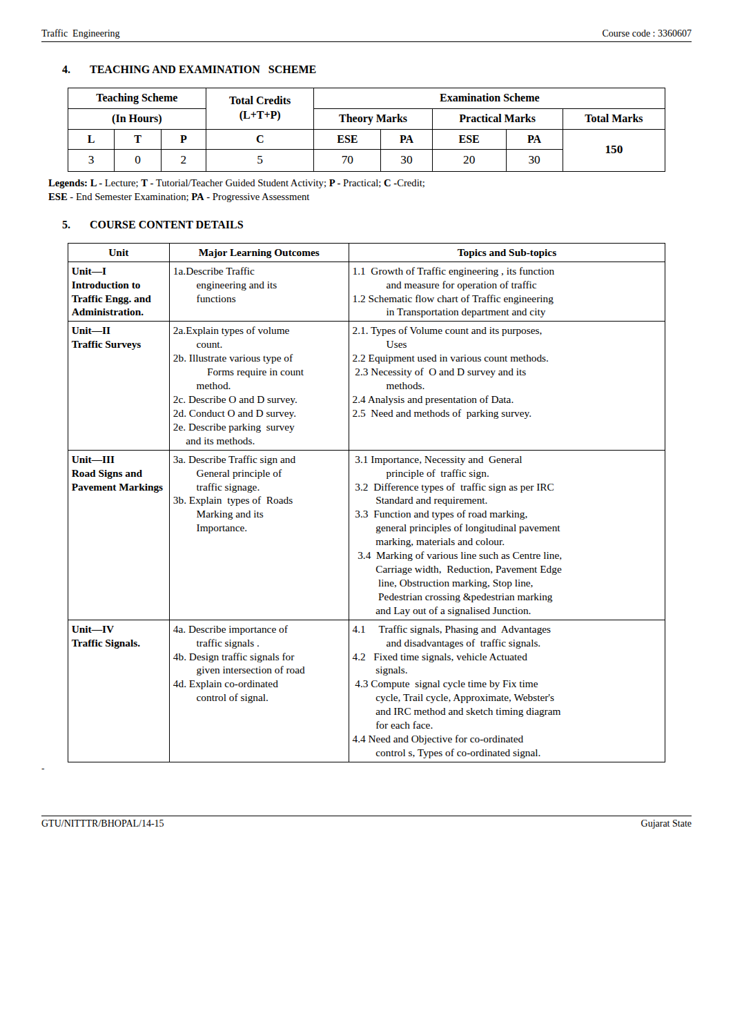Traffic Engineering Course code : 3360607
4. TEACHING AND EXAMINATION SCHEME
| Teaching Scheme | Total Credits (L+T+P) | Examination Scheme |
| --- | --- | --- |
| (In Hours) | Theory Marks | Practical Marks | Total Marks |
| L | T | P | C | ESE | PA | ESE | PA | 150 |
| 3 | 0 | 2 | 5 | 70 | 30 | 20 | 30 |
Legends: L - Lecture; T - Tutorial/Teacher Guided Student Activity; P - Practical; C -Credit;
ESE - End Semester Examination; PA - Progressive Assessment
5. COURSE CONTENT DETAILS
| Unit | Major Learning Outcomes | Topics and Sub-topics |
| --- | --- | --- |
| Unit—I Introduction to Traffic Engg. and Administration. | 1a.Describe Traffic engineering and its functions | 1.1 Growth of Traffic engineering , its function and measure for operation of traffic 1.2 Schematic flow chart of Traffic engineering in Transportation department and city |
| Unit—II Traffic Surveys | 2a.Explain types of volume count. 2b. Illustrate various type of Forms require in count method. 2c. Describe O and D survey. 2d. Conduct O and D survey. 2e. Describe parking survey and its methods. | 2.1. Types of Volume count and its purposes, Uses 2.2 Equipment used in various count methods. 2.3 Necessity of O and D survey and its methods. 2.4 Analysis and presentation of Data. 2.5 Need and methods of parking survey. |
| Unit—III Road Signs and Pavement Markings | 3a. Describe Traffic sign and General principle of traffic signage. 3b. Explain types of Roads Marking and its Importance. | 3.1 Importance, Necessity and General principle of traffic sign. 3.2 Difference types of traffic sign as per IRC Standard and requirement. 3.3 Function and types of road marking, general principles of longitudinal pavement marking, materials and colour. 3.4 Marking of various line such as Centre line, Carriage width, Reduction, Pavement Edge line, Obstruction marking, Stop line, Pedestrian crossing &pedestrian marking and Lay out of a signalised Junction. |
| Unit—IV Traffic Signals. | 4a. Describe importance of traffic signals . 4b. Design traffic signals for given intersection of road 4d. Explain co-ordinated control of signal. | 4.1 Traffic signals, Phasing and Advantages and disadvantages of traffic signals. 4.2 Fixed time signals, vehicle Actuated signals. 4.3 Compute signal cycle time by Fix time cycle, Trail cycle, Approximate, Webster's and IRC method and sketch timing diagram for each face. 4.4 Need and Objective for co-ordinated control s, Types of co-ordinated signal. |
-
GTU/NITTTR/BHOPAL/14-15 Gujarat State